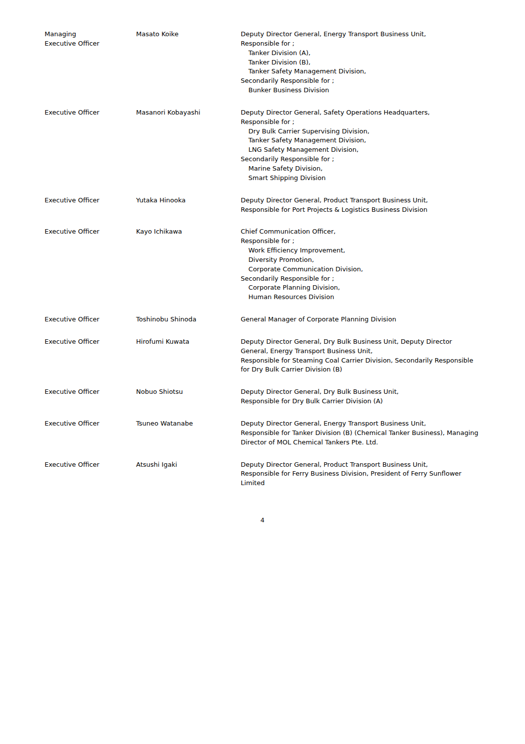| Managing Executive Officer | Masato Koike | Deputy Director General, Energy Transport Business Unit, Responsible for ; Tanker Division (A), Tanker Division (B), Tanker Safety Management Division, Secondarily Responsible for ; Bunker Business Division |
| Executive Officer | Masanori Kobayashi | Deputy Director General, Safety Operations Headquarters, Responsible for ; Dry Bulk Carrier Supervising Division, Tanker Safety Management Division, LNG Safety Management Division, Secondarily Responsible for ; Marine Safety Division, Smart Shipping Division |
| Executive Officer | Yutaka Hinooka | Deputy Director General, Product Transport Business Unit, Responsible for Port Projects & Logistics Business Division |
| Executive Officer | Kayo Ichikawa | Chief Communication Officer, Responsible for ; Work Efficiency Improvement, Diversity Promotion, Corporate Communication Division, Secondarily Responsible for ; Corporate Planning Division, Human Resources Division |
| Executive Officer | Toshinobu Shinoda | General Manager of Corporate Planning Division |
| Executive Officer | Hirofumi Kuwata | Deputy Director General, Dry Bulk Business Unit, Deputy Director General, Energy Transport Business Unit, Responsible for Steaming Coal Carrier Division, Secondarily Responsible for Dry Bulk Carrier Division (B) |
| Executive Officer | Nobuo Shiotsu | Deputy Director General, Dry Bulk Business Unit, Responsible for Dry Bulk Carrier Division (A) |
| Executive Officer | Tsuneo Watanabe | Deputy Director General, Energy Transport Business Unit, Responsible for Tanker Division (B) (Chemical Tanker Business), Managing Director of MOL Chemical Tankers Pte. Ltd. |
| Executive Officer | Atsushi Igaki | Deputy Director General, Product Transport Business Unit, Responsible for Ferry Business Division, President of Ferry Sunflower Limited |
4